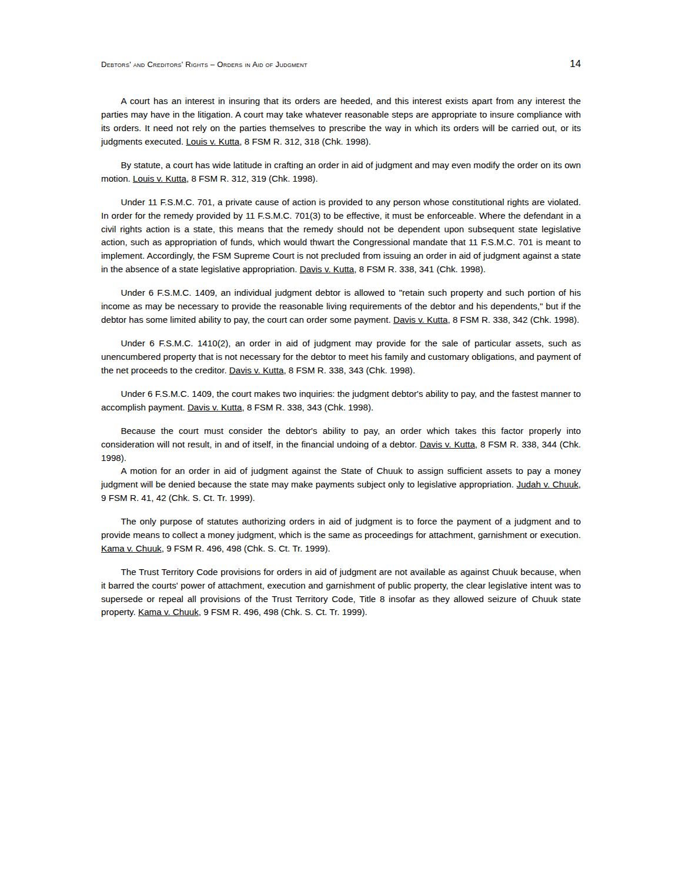Debtors' and Creditors' Rights – Orders in Aid of Judgment
14
A court has an interest in insuring that its orders are heeded, and this interest exists apart from any interest the parties may have in the litigation. A court may take whatever reasonable steps are appropriate to insure compliance with its orders. It need not rely on the parties themselves to prescribe the way in which its orders will be carried out, or its judgments executed. Louis v. Kutta, 8 FSM R. 312, 318 (Chk. 1998).
By statute, a court has wide latitude in crafting an order in aid of judgment and may even modify the order on its own motion. Louis v. Kutta, 8 FSM R. 312, 319 (Chk. 1998).
Under 11 F.S.M.C. 701, a private cause of action is provided to any person whose constitutional rights are violated. In order for the remedy provided by 11 F.S.M.C. 701(3) to be effective, it must be enforceable. Where the defendant in a civil rights action is a state, this means that the remedy should not be dependent upon subsequent state legislative action, such as appropriation of funds, which would thwart the Congressional mandate that 11 F.S.M.C. 701 is meant to implement. Accordingly, the FSM Supreme Court is not precluded from issuing an order in aid of judgment against a state in the absence of a state legislative appropriation. Davis v. Kutta, 8 FSM R. 338, 341 (Chk. 1998).
Under 6 F.S.M.C. 1409, an individual judgment debtor is allowed to "retain such property and such portion of his income as may be necessary to provide the reasonable living requirements of the debtor and his dependents," but if the debtor has some limited ability to pay, the court can order some payment. Davis v. Kutta, 8 FSM R. 338, 342 (Chk. 1998).
Under 6 F.S.M.C. 1410(2), an order in aid of judgment may provide for the sale of particular assets, such as unencumbered property that is not necessary for the debtor to meet his family and customary obligations, and payment of the net proceeds to the creditor. Davis v. Kutta, 8 FSM R. 338, 343 (Chk. 1998).
Under 6 F.S.M.C. 1409, the court makes two inquiries: the judgment debtor's ability to pay, and the fastest manner to accomplish payment. Davis v. Kutta, 8 FSM R. 338, 343 (Chk. 1998).
Because the court must consider the debtor's ability to pay, an order which takes this factor properly into consideration will not result, in and of itself, in the financial undoing of a debtor. Davis v. Kutta, 8 FSM R. 338, 344 (Chk. 1998).
A motion for an order in aid of judgment against the State of Chuuk to assign sufficient assets to pay a money judgment will be denied because the state may make payments subject only to legislative appropriation. Judah v. Chuuk, 9 FSM R. 41, 42 (Chk. S. Ct. Tr. 1999).
The only purpose of statutes authorizing orders in aid of judgment is to force the payment of a judgment and to provide means to collect a money judgment, which is the same as proceedings for attachment, garnishment or execution. Kama v. Chuuk, 9 FSM R. 496, 498 (Chk. S. Ct. Tr. 1999).
The Trust Territory Code provisions for orders in aid of judgment are not available as against Chuuk because, when it barred the courts' power of attachment, execution and garnishment of public property, the clear legislative intent was to supersede or repeal all provisions of the Trust Territory Code, Title 8 insofar as they allowed seizure of Chuuk state property. Kama v. Chuuk, 9 FSM R. 496, 498 (Chk. S. Ct. Tr. 1999).